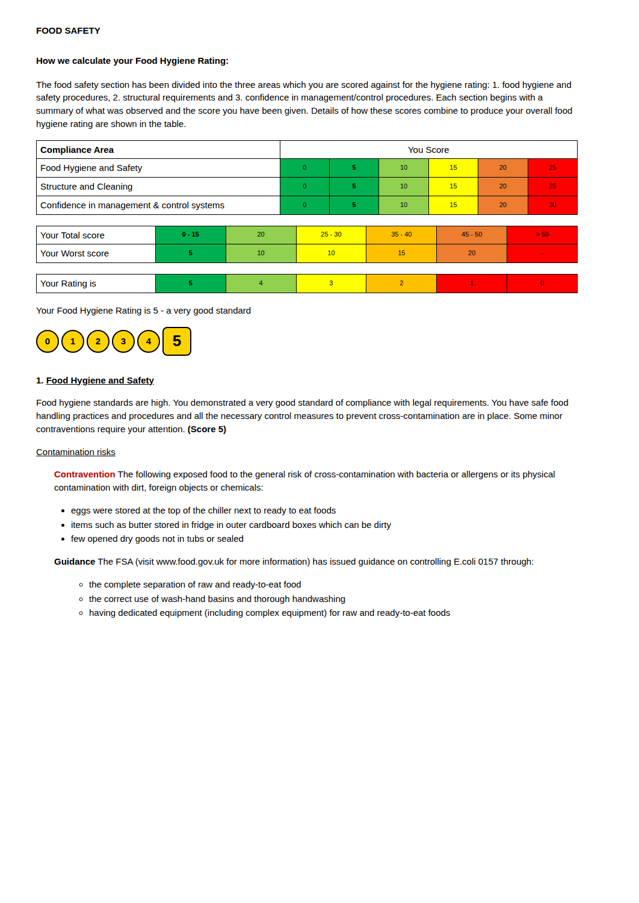FOOD SAFETY
How we calculate your Food Hygiene Rating:
The food safety section has been divided into the three areas which you are scored against for the hygiene rating: 1. food hygiene and safety procedures, 2. structural requirements and 3. confidence in management/control procedures. Each section begins with a summary of what was observed and the score you have been given. Details of how these scores combine to produce your overall food hygiene rating are shown in the table.
| Compliance Area | You Score |
| --- | --- |
| Food Hygiene and Safety | 0 | 5 | 10 | 15 | 20 | 25 |
| Structure and Cleaning | 0 | 5 | 10 | 15 | 20 | 25 |
| Confidence in management & control systems | 0 | 5 | 10 | 15 | 20 | 30 |
| Your Total score | 0 - 15 | 20 | 25 - 30 | 35 - 40 | 45 - 50 | > 50 |
| Your Worst score | 5 | 10 | 10 | 15 | 20 | - |
| Your Rating is | 5 | 4 | 3 | 2 | 1 | 0 |
Your Food Hygiene Rating is 5 - a very good standard
0
1
2
3
4
5
1. Food Hygiene and Safety
Food hygiene standards are high. You demonstrated a very good standard of compliance with legal requirements. You have safe food handling practices and procedures and all the necessary control measures to prevent cross-contamination are in place. Some minor contraventions require your attention. (Score 5)
Contamination risks
Contravention The following exposed food to the general risk of cross-contamination with bacteria or allergens or its physical contamination with dirt, foreign objects or chemicals:
eggs were stored at the top of the chiller next to ready to eat foods
items such as butter stored in fridge in outer cardboard boxes which can be dirty
few opened dry goods not in tubs or sealed
Guidance The FSA (visit www.food.gov.uk for more information) has issued guidance on controlling E.coli 0157 through:
the complete separation of raw and ready-to-eat food
the correct use of wash-hand basins and thorough handwashing
having dedicated equipment (including complex equipment) for raw and ready-to-eat foods